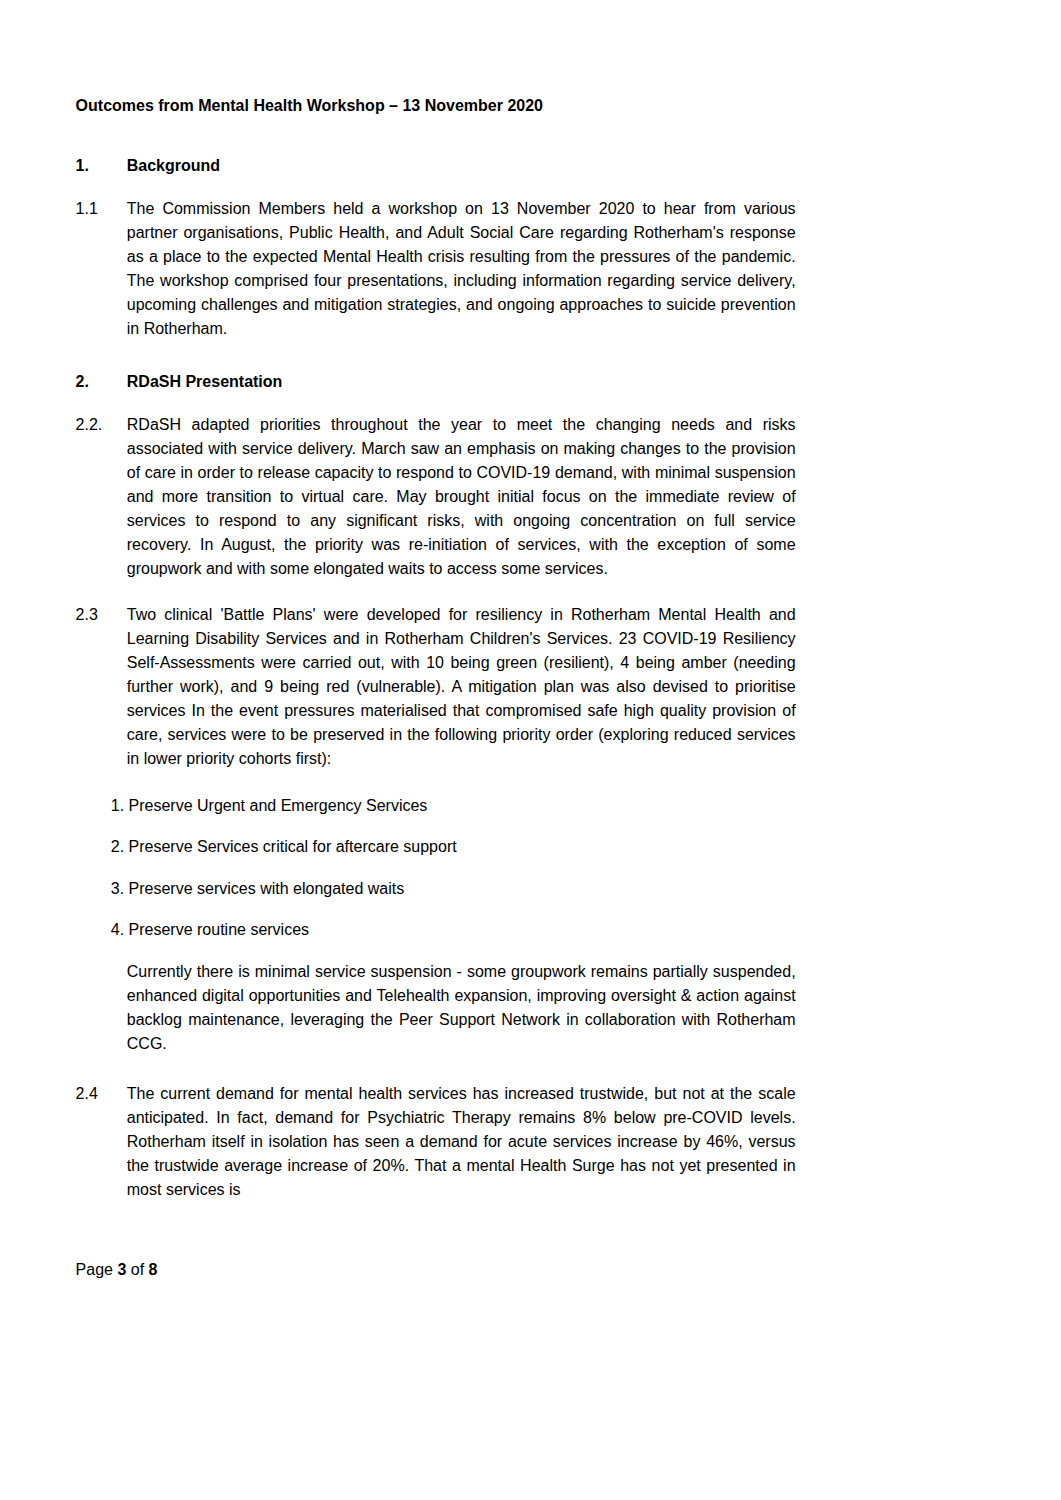Outcomes from Mental Health Workshop – 13 November 2020
1.
Background
1.1 The Commission Members held a workshop on 13 November 2020 to hear from various partner organisations, Public Health, and Adult Social Care regarding Rotherham's response as a place to the expected Mental Health crisis resulting from the pressures of the pandemic. The workshop comprised four presentations, including information regarding service delivery, upcoming challenges and mitigation strategies, and ongoing approaches to suicide prevention in Rotherham.
2.
RDaSH Presentation
2.2. RDaSH adapted priorities throughout the year to meet the changing needs and risks associated with service delivery. March saw an emphasis on making changes to the provision of care in order to release capacity to respond to COVID-19 demand, with minimal suspension and more transition to virtual care. May brought initial focus on the immediate review of services to respond to any significant risks, with ongoing concentration on full service recovery. In August, the priority was re-initiation of services, with the exception of some groupwork and with some elongated waits to access some services.
2.3 Two clinical 'Battle Plans' were developed for resiliency in Rotherham Mental Health and Learning Disability Services and in Rotherham Children's Services. 23 COVID-19 Resiliency Self-Assessments were carried out, with 10 being green (resilient), 4 being amber (needing further work), and 9 being red (vulnerable). A mitigation plan was also devised to prioritise services In the event pressures materialised that compromised safe high quality provision of care, services were to be preserved in the following priority order (exploring reduced services in lower priority cohorts first):
1. Preserve Urgent and Emergency Services
2. Preserve Services critical for aftercare support
3. Preserve services with elongated waits
4. Preserve routine services
Currently there is minimal service suspension - some groupwork remains partially suspended, enhanced digital opportunities and Telehealth expansion, improving oversight & action against backlog maintenance, leveraging the Peer Support Network in collaboration with Rotherham CCG.
2.4 The current demand for mental health services has increased trustwide, but not at the scale anticipated. In fact, demand for Psychiatric Therapy remains 8% below pre-COVID levels. Rotherham itself in isolation has seen a demand for acute services increase by 46%, versus the trustwide average increase of 20%. That a mental Health Surge has not yet presented in most services is
Page 3 of 8